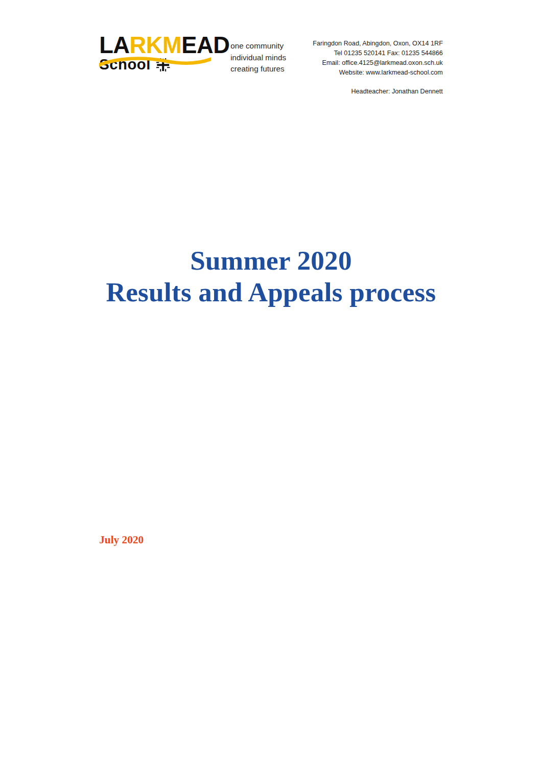LARKMEAD School
one community
individual minds
creating futures
Faringdon Road, Abingdon, Oxon, OX14 1RF
Tel 01235 520141 Fax: 01235 544866
Email: office.4125@larkmead.oxon.sch.uk
Website: www.larkmead-school.com
Headteacher: Jonathan Dennett
Summer 2020
Results and Appeals process
July 2020